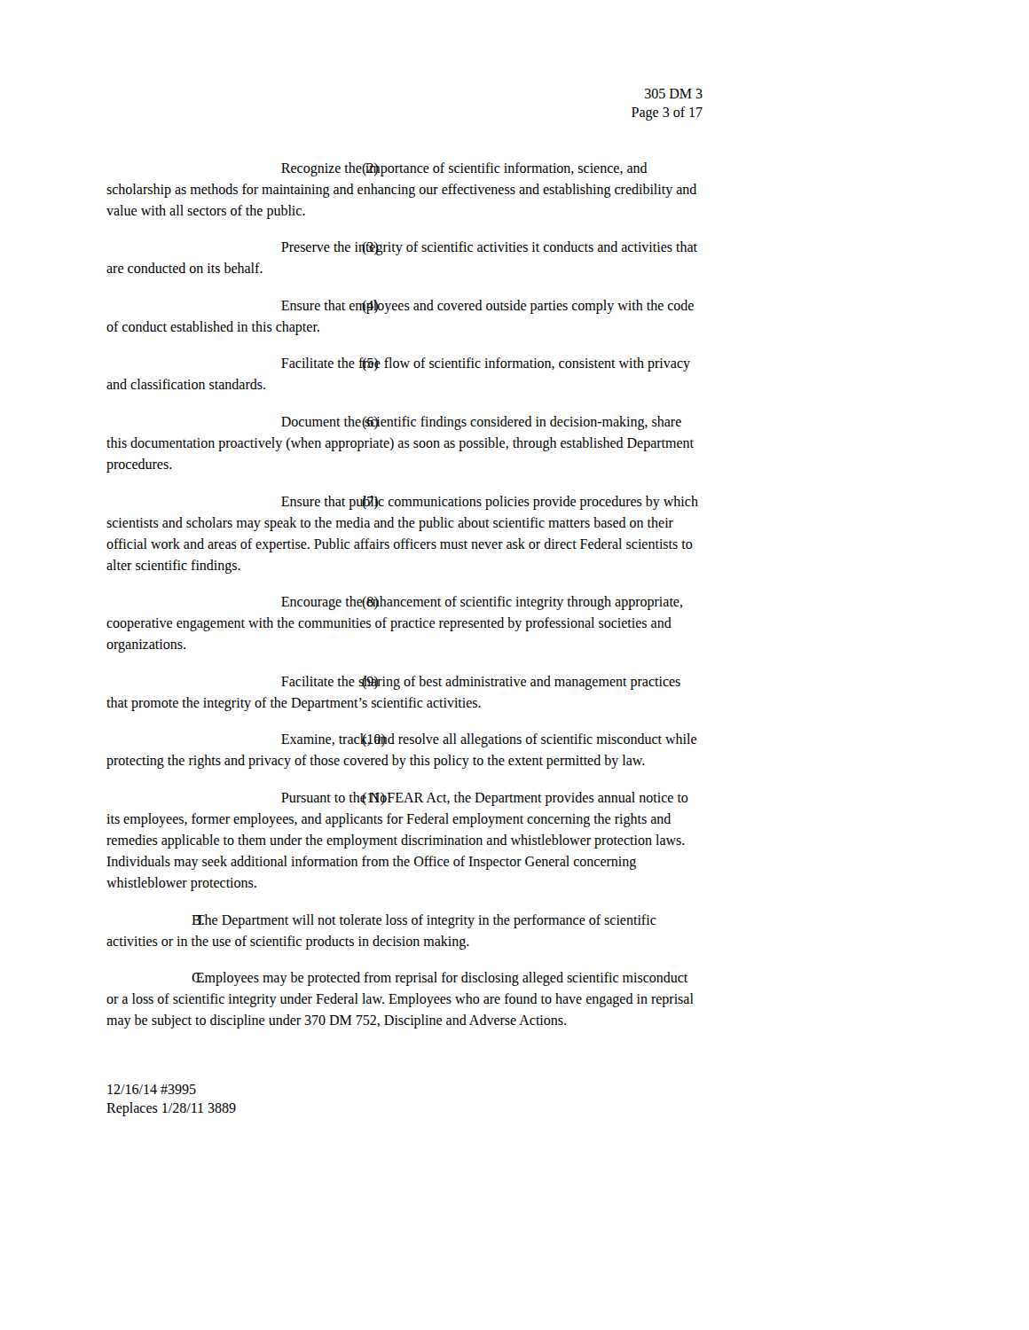305 DM 3
Page 3 of 17
(2) Recognize the importance of scientific information, science, and scholarship as methods for maintaining and enhancing our effectiveness and establishing credibility and value with all sectors of the public.
(3) Preserve the integrity of scientific activities it conducts and activities that are conducted on its behalf.
(4) Ensure that employees and covered outside parties comply with the code of conduct established in this chapter.
(5) Facilitate the free flow of scientific information, consistent with privacy and classification standards.
(6) Document the scientific findings considered in decision-making, share this documentation proactively (when appropriate) as soon as possible, through established Department procedures.
(7) Ensure that public communications policies provide procedures by which scientists and scholars may speak to the media and the public about scientific matters based on their official work and areas of expertise. Public affairs officers must never ask or direct Federal scientists to alter scientific findings.
(8) Encourage the enhancement of scientific integrity through appropriate, cooperative engagement with the communities of practice represented by professional societies and organizations.
(9) Facilitate the sharing of best administrative and management practices that promote the integrity of the Department’s scientific activities.
(10) Examine, track, and resolve all allegations of scientific misconduct while protecting the rights and privacy of those covered by this policy to the extent permitted by law.
(11) Pursuant to the NoFEAR Act, the Department provides annual notice to its employees, former employees, and applicants for Federal employment concerning the rights and remedies applicable to them under the employment discrimination and whistleblower protection laws. Individuals may seek additional information from the Office of Inspector General concerning whistleblower protections.
B. The Department will not tolerate loss of integrity in the performance of scientific activities or in the use of scientific products in decision making.
C. Employees may be protected from reprisal for disclosing alleged scientific misconduct or a loss of scientific integrity under Federal law. Employees who are found to have engaged in reprisal may be subject to discipline under 370 DM 752, Discipline and Adverse Actions.
12/16/14 #3995
Replaces 1/28/11 3889